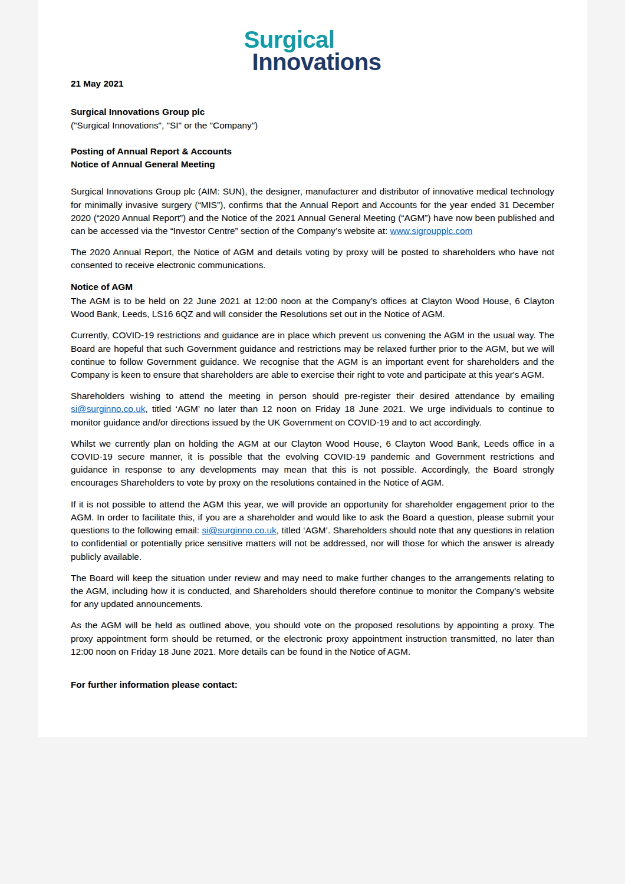Surgical Innovations
21 May 2021
Surgical Innovations Group plc
("Surgical Innovations", "SI" or the "Company")
Posting of Annual Report & Accounts
Notice of Annual General Meeting
Surgical Innovations Group plc (AIM: SUN), the designer, manufacturer and distributor of innovative medical technology for minimally invasive surgery (“MIS”), confirms that the Annual Report and Accounts for the year ended 31 December 2020 (“2020 Annual Report”) and the Notice of the 2021 Annual General Meeting (“AGM”) have now been published and can be accessed via the “Investor Centre” section of the Company’s website at: www.sigroupplc.com
The 2020 Annual Report, the Notice of AGM and details voting by proxy will be posted to shareholders who have not consented to receive electronic communications.
Notice of AGM
The AGM is to be held on 22 June 2021 at 12:00 noon at the Company’s offices at Clayton Wood House, 6 Clayton Wood Bank, Leeds, LS16 6QZ and will consider the Resolutions set out in the Notice of AGM.
Currently, COVID-19 restrictions and guidance are in place which prevent us convening the AGM in the usual way. The Board are hopeful that such Government guidance and restrictions may be relaxed further prior to the AGM, but we will continue to follow Government guidance. We recognise that the AGM is an important event for shareholders and the Company is keen to ensure that shareholders are able to exercise their right to vote and participate at this year's AGM.
Shareholders wishing to attend the meeting in person should pre-register their desired attendance by emailing si@surginno.co.uk, titled ‘AGM’ no later than 12 noon on Friday 18 June 2021. We urge individuals to continue to monitor guidance and/or directions issued by the UK Government on COVID-19 and to act accordingly.
Whilst we currently plan on holding the AGM at our Clayton Wood House, 6 Clayton Wood Bank, Leeds office in a COVID-19 secure manner, it is possible that the evolving COVID-19 pandemic and Government restrictions and guidance in response to any developments may mean that this is not possible. Accordingly, the Board strongly encourages Shareholders to vote by proxy on the resolutions contained in the Notice of AGM.
If it is not possible to attend the AGM this year, we will provide an opportunity for shareholder engagement prior to the AGM. In order to facilitate this, if you are a shareholder and would like to ask the Board a question, please submit your questions to the following email: si@surginno.co.uk, titled ‘AGM’. Shareholders should note that any questions in relation to confidential or potentially price sensitive matters will not be addressed, nor will those for which the answer is already publicly available.
The Board will keep the situation under review and may need to make further changes to the arrangements relating to the AGM, including how it is conducted, and Shareholders should therefore continue to monitor the Company's website for any updated announcements.
As the AGM will be held as outlined above, you should vote on the proposed resolutions by appointing a proxy. The proxy appointment form should be returned, or the electronic proxy appointment instruction transmitted, no later than 12:00 noon on Friday 18 June 2021. More details can be found in the Notice of AGM.
For further information please contact: